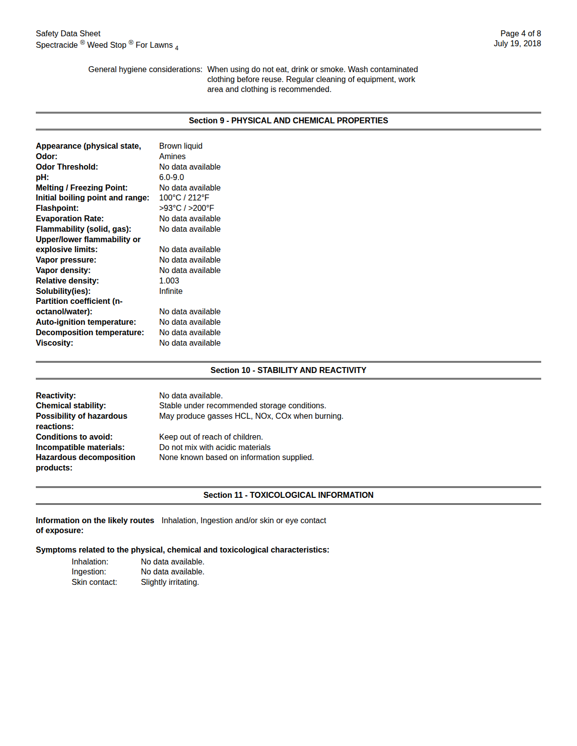Safety Data Sheet
Spectracide ® Weed Stop ® For Lawns 4
Page 4 of 8
July 19, 2018
General hygiene considerations:
When using do not eat, drink or smoke. Wash contaminated clothing before reuse. Regular cleaning of equipment, work area and clothing is recommended.
Section 9 - PHYSICAL AND CHEMICAL PROPERTIES
| Appearance (physical state, | Brown liquid |
| Odor: | Amines |
| Odor Threshold: | No data available |
| pH: | 6.0-9.0 |
| Melting / Freezing Point: | No data available |
| Initial boiling point and range: | 100°C / 212°F |
| Flashpoint: | >93°C / >200°F |
| Evaporation Rate: | No data available |
| Flammability (solid, gas): | No data available |
| Upper/lower flammability or | |
| explosive limits: | No data available |
| Vapor pressure: | No data available |
| Vapor density: | No data available |
| Relative density: | 1.003 |
| Solubility(ies): | Infinite |
| Partition coefficient (n- | |
| octanol/water): | No data available |
| Auto-ignition temperature: | No data available |
| Decomposition temperature: | No data available |
| Viscosity: | No data available |
Section 10 - STABILITY AND REACTIVITY
| Reactivity: | No data available. |
| Chemical stability: | Stable under recommended storage conditions. |
| Possibility of hazardous | May produce gasses HCL, NOx, COx when burning. |
| reactions: | |
| Conditions to avoid: | Keep out of reach of children. |
| Incompatible materials: | Do not mix with acidic materials |
| Hazardous decomposition | None known based on information supplied. |
| products: | |
Section 11 - TOXICOLOGICAL INFORMATION
Information on the likely routes of exposure:
Inhalation, Ingestion and/or skin or eye contact
Symptoms related to the physical, chemical and toxicological characteristics:
| Inhalation: | No data available. |
| Ingestion: | No data available. |
| Skin contact: | Slightly irritating. |